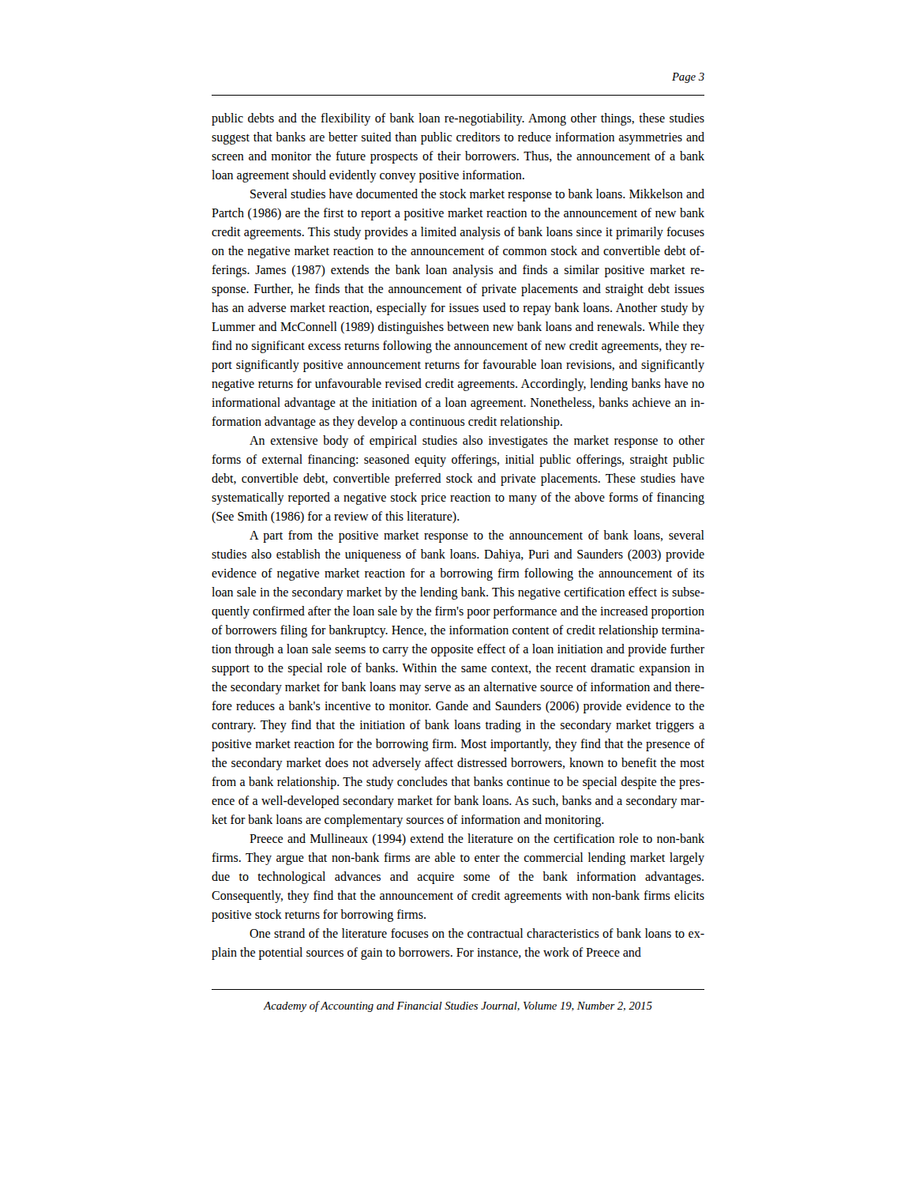Page 3
public debts and the flexibility of bank loan re-negotiability. Among other things, these studies suggest that banks are better suited than public creditors to reduce information asymmetries and screen and monitor the future prospects of their borrowers. Thus, the announcement of a bank loan agreement should evidently convey positive information.
Several studies have documented the stock market response to bank loans. Mikkelson and Partch (1986) are the first to report a positive market reaction to the announcement of new bank credit agreements. This study provides a limited analysis of bank loans since it primarily focuses on the negative market reaction to the announcement of common stock and convertible debt offerings. James (1987) extends the bank loan analysis and finds a similar positive market response. Further, he finds that the announcement of private placements and straight debt issues has an adverse market reaction, especially for issues used to repay bank loans. Another study by Lummer and McConnell (1989) distinguishes between new bank loans and renewals. While they find no significant excess returns following the announcement of new credit agreements, they report significantly positive announcement returns for favourable loan revisions, and significantly negative returns for unfavourable revised credit agreements. Accordingly, lending banks have no informational advantage at the initiation of a loan agreement. Nonetheless, banks achieve an information advantage as they develop a continuous credit relationship.
An extensive body of empirical studies also investigates the market response to other forms of external financing: seasoned equity offerings, initial public offerings, straight public debt, convertible debt, convertible preferred stock and private placements. These studies have systematically reported a negative stock price reaction to many of the above forms of financing (See Smith (1986) for a review of this literature).
A part from the positive market response to the announcement of bank loans, several studies also establish the uniqueness of bank loans. Dahiya, Puri and Saunders (2003) provide evidence of negative market reaction for a borrowing firm following the announcement of its loan sale in the secondary market by the lending bank. This negative certification effect is subsequently confirmed after the loan sale by the firm's poor performance and the increased proportion of borrowers filing for bankruptcy. Hence, the information content of credit relationship termination through a loan sale seems to carry the opposite effect of a loan initiation and provide further support to the special role of banks. Within the same context, the recent dramatic expansion in the secondary market for bank loans may serve as an alternative source of information and therefore reduces a bank's incentive to monitor. Gande and Saunders (2006) provide evidence to the contrary. They find that the initiation of bank loans trading in the secondary market triggers a positive market reaction for the borrowing firm. Most importantly, they find that the presence of the secondary market does not adversely affect distressed borrowers, known to benefit the most from a bank relationship. The study concludes that banks continue to be special despite the presence of a well-developed secondary market for bank loans. As such, banks and a secondary market for bank loans are complementary sources of information and monitoring.
Preece and Mullineaux (1994) extend the literature on the certification role to non-bank firms. They argue that non-bank firms are able to enter the commercial lending market largely due to technological advances and acquire some of the bank information advantages. Consequently, they find that the announcement of credit agreements with non-bank firms elicits positive stock returns for borrowing firms.
One strand of the literature focuses on the contractual characteristics of bank loans to explain the potential sources of gain to borrowers. For instance, the work of Preece and
Academy of Accounting and Financial Studies Journal, Volume 19, Number 2, 2015